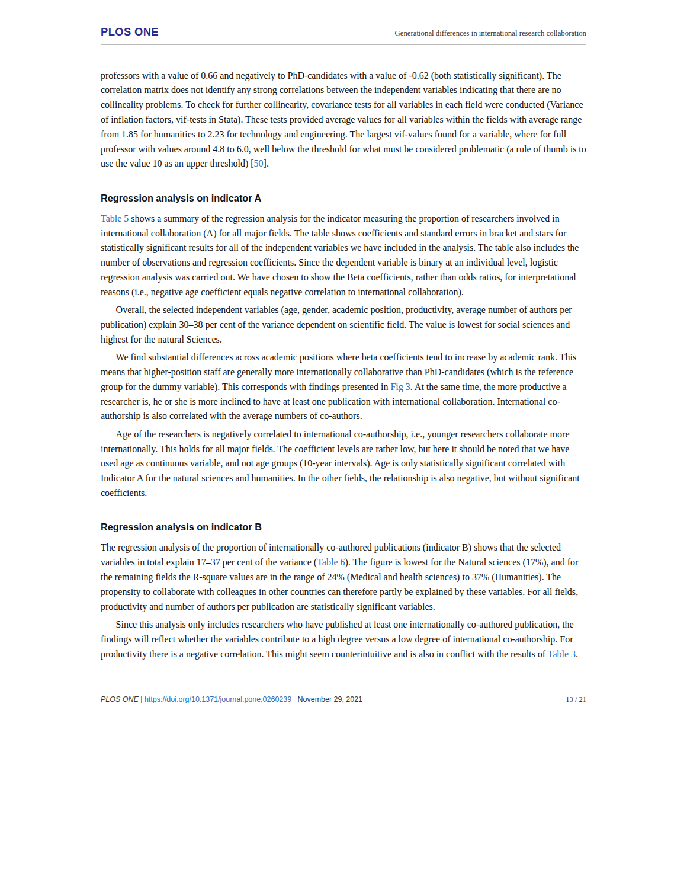PLOS ONE
Generational differences in international research collaboration
professors with a value of 0.66 and negatively to PhD-candidates with a value of -0.62 (both statistically significant). The correlation matrix does not identify any strong correlations between the independent variables indicating that there are no collineality problems. To check for further collinearity, covariance tests for all variables in each field were conducted (Variance of inflation factors, vif-tests in Stata). These tests provided average values for all variables within the fields with average range from 1.85 for humanities to 2.23 for technology and engineering. The largest vif-values found for a variable, where for full professor with values around 4.8 to 6.0, well below the threshold for what must be considered problematic (a rule of thumb is to use the value 10 as an upper threshold) [50].
Regression analysis on indicator A
Table 5 shows a summary of the regression analysis for the indicator measuring the proportion of researchers involved in international collaboration (A) for all major fields. The table shows coefficients and standard errors in bracket and stars for statistically significant results for all of the independent variables we have included in the analysis. The table also includes the number of observations and regression coefficients. Since the dependent variable is binary at an individual level, logistic regression analysis was carried out. We have chosen to show the Beta coefficients, rather than odds ratios, for interpretational reasons (i.e., negative age coefficient equals negative correlation to international collaboration).
Overall, the selected independent variables (age, gender, academic position, productivity, average number of authors per publication) explain 30–38 per cent of the variance dependent on scientific field. The value is lowest for social sciences and highest for the natural Sciences.
We find substantial differences across academic positions where beta coefficients tend to increase by academic rank. This means that higher-position staff are generally more internationally collaborative than PhD-candidates (which is the reference group for the dummy variable). This corresponds with findings presented in Fig 3. At the same time, the more productive a researcher is, he or she is more inclined to have at least one publication with international collaboration. International co-authorship is also correlated with the average numbers of co-authors.
Age of the researchers is negatively correlated to international co-authorship, i.e., younger researchers collaborate more internationally. This holds for all major fields. The coefficient levels are rather low, but here it should be noted that we have used age as continuous variable, and not age groups (10-year intervals). Age is only statistically significant correlated with Indicator A for the natural sciences and humanities. In the other fields, the relationship is also negative, but without significant coefficients.
Regression analysis on indicator B
The regression analysis of the proportion of internationally co-authored publications (indicator B) shows that the selected variables in total explain 17–37 per cent of the variance (Table 6). The figure is lowest for the Natural sciences (17%), and for the remaining fields the R-square values are in the range of 24% (Medical and health sciences) to 37% (Humanities). The propensity to collaborate with colleagues in other countries can therefore partly be explained by these variables. For all fields, productivity and number of authors per publication are statistically significant variables.
Since this analysis only includes researchers who have published at least one internationally co-authored publication, the findings will reflect whether the variables contribute to a high degree versus a low degree of international co-authorship. For productivity there is a negative correlation. This might seem counterintuitive and is also in conflict with the results of Table 3.
PLOS ONE | https://doi.org/10.1371/journal.pone.0260239 November 29, 2021
13 / 21